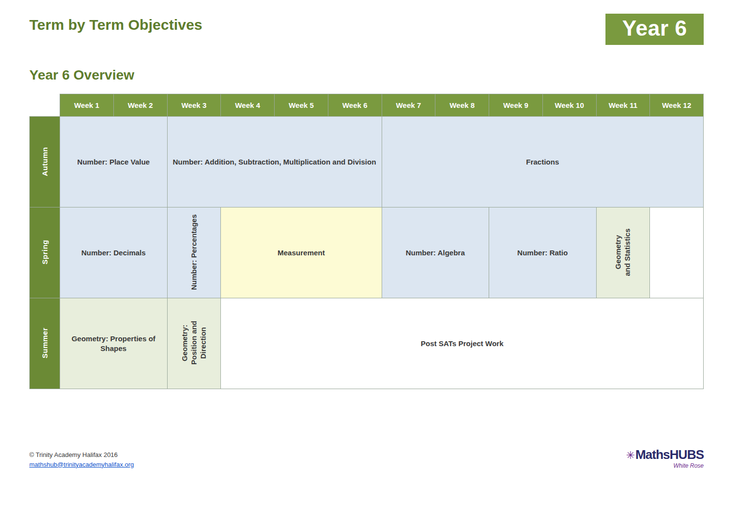Term by Term Objectives
Year 6
Year 6 Overview
| | Week 1 | Week 2 | Week 3 | Week 4 | Week 5 | Week 6 | Week 7 | Week 8 | Week 9 | Week 10 | Week 11 | Week 12 |
| --- | --- | --- | --- | --- | --- | --- | --- | --- | --- | --- | --- | --- |
| Autumn | Number: Place Value | Number: Addition, Subtraction, Multiplication and Division | Fractions |
| Spring | Number: Decimals | Number: Percentages | Measurement | Number: Algebra | Number: Ratio | Geometry and Statistics | |
| Summer | Geometry: Properties of Shapes | Geometry: Position and Direction | Post SATs Project Work |
© Trinity Academy Halifax 2016
mathshub@trinityacademyhalifax.org
✳Maths HUBS
White Rose